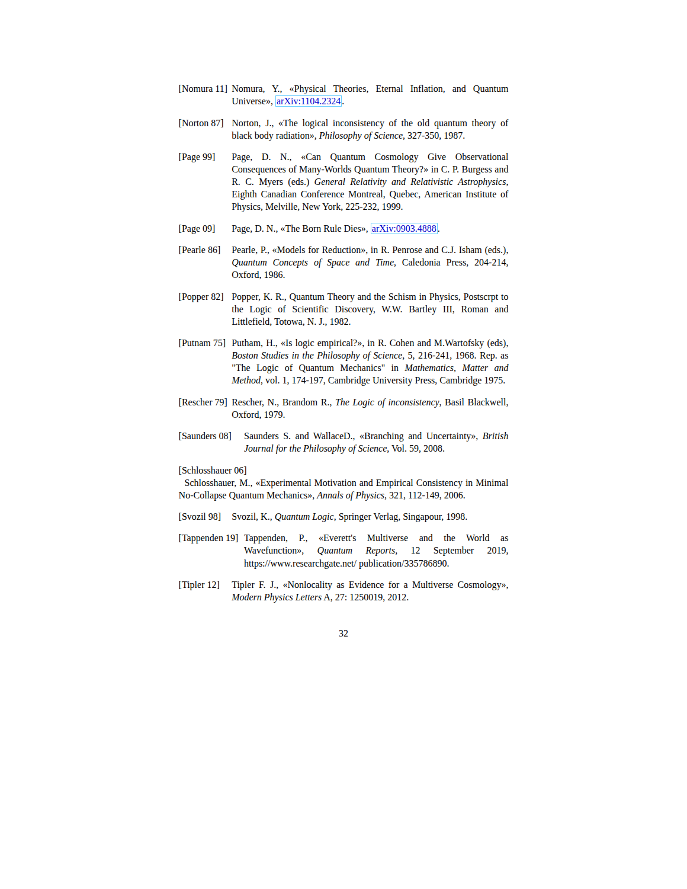[Nomura 11] Nomura, Y., «Physical Theories, Eternal Inflation, and Quantum Universe», arXiv:1104.2324.
[Norton 87] Norton, J., «The logical inconsistency of the old quantum theory of black body radiation», Philosophy of Science, 327-350, 1987.
[Page 99] Page, D. N., «Can Quantum Cosmology Give Observational Consequences of Many-Worlds Quantum Theory?» in C. P. Burgess and R. C. Myers (eds.) General Relativity and Relativistic Astrophysics, Eighth Canadian Conference Montreal, Quebec, American Institute of Physics, Melville, New York, 225-232, 1999.
[Page 09] Page, D. N., «The Born Rule Dies», arXiv:0903.4888.
[Pearle 86] Pearle, P., «Models for Reduction», in R. Penrose and C.J. Isham (eds.), Quantum Concepts of Space and Time, Caledonia Press, 204-214, Oxford, 1986.
[Popper 82] Popper, K. R., Quantum Theory and the Schism in Physics, Postscrpt to the Logic of Scientific Discovery, W.W. Bartley III, Roman and Littlefield, Totowa, N. J., 1982.
[Putnam 75] Putham, H., «Is logic empirical?», in R. Cohen and M.Wartofsky (eds), Boston Studies in the Philosophy of Science, 5, 216-241, 1968. Rep. as "The Logic of Quantum Mechanics" in Mathematics, Matter and Method, vol. 1, 174-197, Cambridge University Press, Cambridge 1975.
[Rescher 79] Rescher, N., Brandom R., The Logic of inconsistency, Basil Blackwell, Oxford, 1979.
[Saunders 08] Saunders S. and WallaceD., «Branching and Uncertainty», British Journal for the Philosophy of Science, Vol. 59, 2008.
[Schlosshauer 06] Schlosshauer, M., «Experimental Motivation and Empirical Consistency in Minimal No-Collapse Quantum Mechanics», Annals of Physics, 321, 112-149, 2006.
[Svozil 98] Svozil, K., Quantum Logic, Springer Verlag, Singapour, 1998.
[Tappenden 19] Tappenden, P., «Everett's Multiverse and the World as Wavefunction», Quantum Reports, 12 September 2019, https://www.researchgate.net/ publication/335786890.
[Tipler 12] Tipler F. J., «Nonlocality as Evidence for a Multiverse Cosmology», Modern Physics Letters A, 27: 1250019, 2012.
32